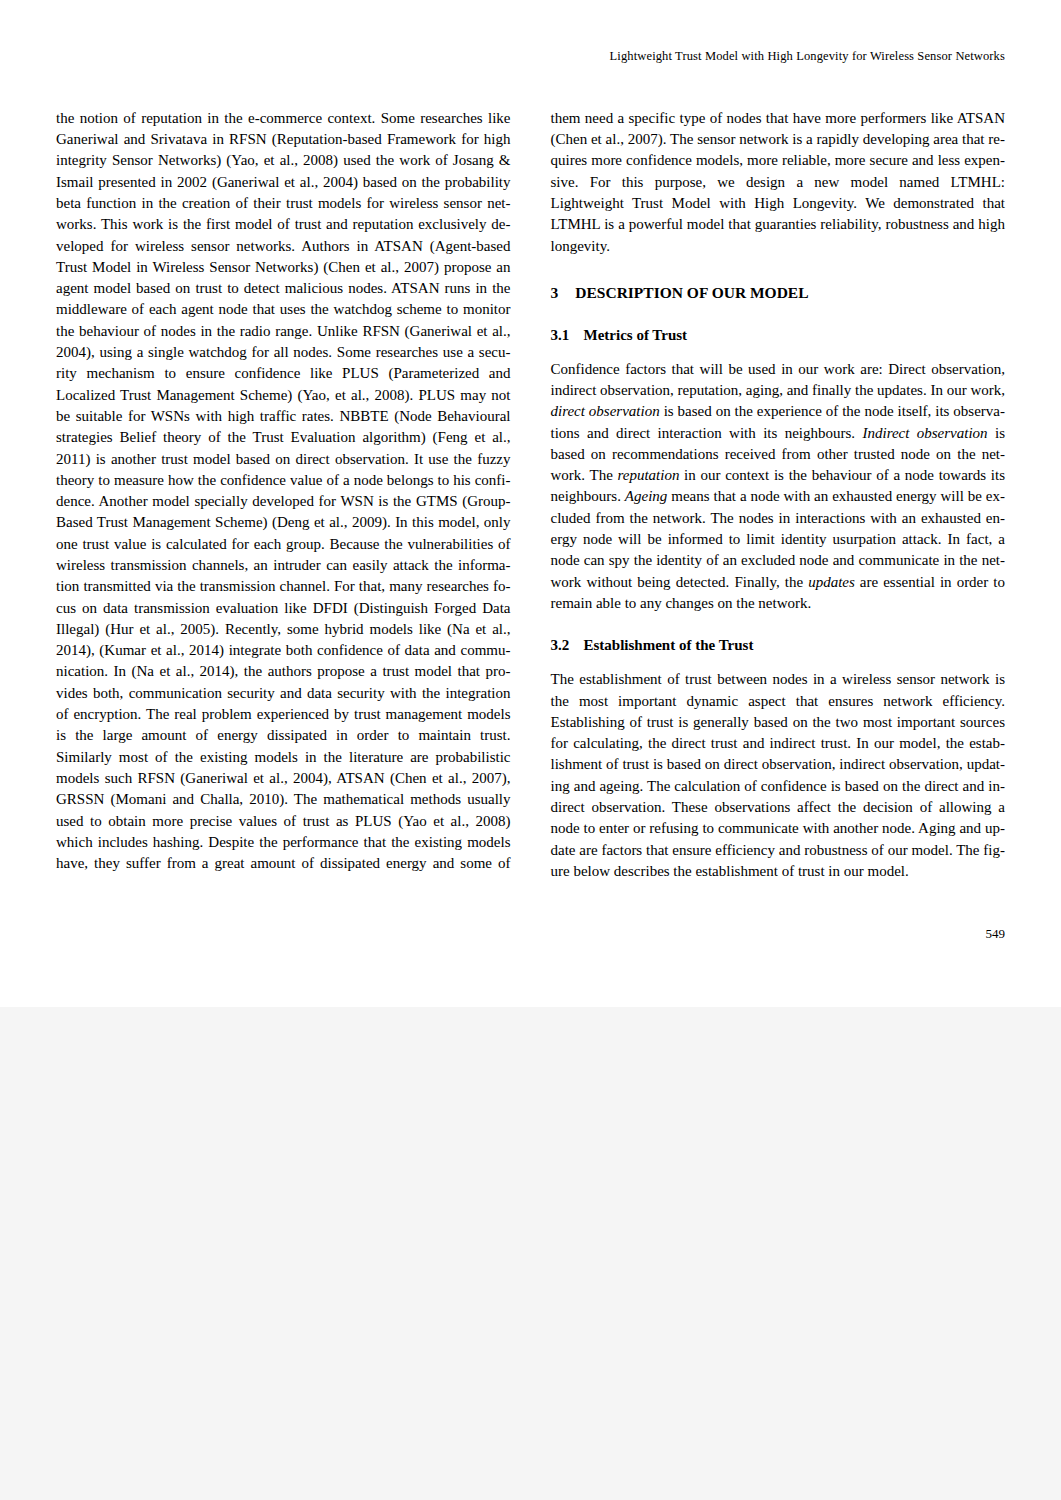Lightweight Trust Model with High Longevity for Wireless Sensor Networks
the notion of reputation in the e-commerce context. Some researches like Ganeriwal and Srivatava in RFSN (Reputation-based Framework for high integrity Sensor Networks) (Yao, et al., 2008) used the work of Josang & Ismail presented in 2002 (Ganeriwal et al., 2004) based on the probability beta function in the creation of their trust models for wireless sensor networks. This work is the first model of trust and reputation exclusively developed for wireless sensor networks. Authors in ATSAN (Agent-based Trust Model in Wireless Sensor Networks) (Chen et al., 2007) propose an agent model based on trust to detect malicious nodes. ATSAN runs in the middleware of each agent node that uses the watchdog scheme to monitor the behaviour of nodes in the radio range. Unlike RFSN (Ganeriwal et al., 2004), using a single watchdog for all nodes. Some researches use a security mechanism to ensure confidence like PLUS (Parameterized and Localized Trust Management Scheme) (Yao, et al., 2008). PLUS may not be suitable for WSNs with high traffic rates. NBBTE (Node Behavioural strategies Belief theory of the Trust Evaluation algorithm) (Feng et al., 2011) is another trust model based on direct observation. It use the fuzzy theory to measure how the confidence value of a node belongs to his confidence. Another model specially developed for WSN is the GTMS (Group-Based Trust Management Scheme) (Deng et al., 2009). In this model, only one trust value is calculated for each group. Because the vulnerabilities of wireless transmission channels, an intruder can easily attack the information transmitted via the transmission channel. For that, many researches focus on data transmission evaluation like DFDI (Distinguish Forged Data Illegal) (Hur et al., 2005). Recently, some hybrid models like (Na et al., 2014), (Kumar et al., 2014) integrate both confidence of data and communication. In (Na et al., 2014), the authors propose a trust model that provides both, communication security and data security with the integration of encryption. The real problem experienced by trust management models is the large amount of energy dissipated in order to maintain trust. Similarly most of the existing models in the literature are probabilistic models such RFSN (Ganeriwal et al., 2004), ATSAN (Chen et al., 2007), GRSSN (Momani and Challa, 2010). The mathematical methods usually used to obtain more precise values of trust as PLUS (Yao et al., 2008) which includes hashing. Despite the performance that the existing models have, they suffer from a great amount of dissipated energy and some of them need a specific type of nodes that have more performers like ATSAN (Chen et al., 2007). The sensor network is a rapidly developing area that requires more confidence models, more reliable, more secure and less expensive. For this purpose, we design a new model named LTMHL: Lightweight Trust Model with High Longevity. We demonstrated that LTMHL is a powerful model that guaranties reliability, robustness and high longevity.
3 DESCRIPTION OF OUR MODEL
3.1 Metrics of Trust
Confidence factors that will be used in our work are: Direct observation, indirect observation, reputation, aging, and finally the updates. In our work, direct observation is based on the experience of the node itself, its observations and direct interaction with its neighbours. Indirect observation is based on recommendations received from other trusted node on the network. The reputation in our context is the behaviour of a node towards its neighbours. Ageing means that a node with an exhausted energy will be excluded from the network. The nodes in interactions with an exhausted energy node will be informed to limit identity usurpation attack. In fact, a node can spy the identity of an excluded node and communicate in the network without being detected. Finally, the updates are essential in order to remain able to any changes on the network.
3.2 Establishment of the Trust
The establishment of trust between nodes in a wireless sensor network is the most important dynamic aspect that ensures network efficiency. Establishing of trust is generally based on the two most important sources for calculating, the direct trust and indirect trust. In our model, the establishment of trust is based on direct observation, indirect observation, updating and ageing. The calculation of confidence is based on the direct and indirect observation. These observations affect the decision of allowing a node to enter or refusing to communicate with another node. Aging and update are factors that ensure efficiency and robustness of our model. The figure below describes the establishment of trust in our model.
549